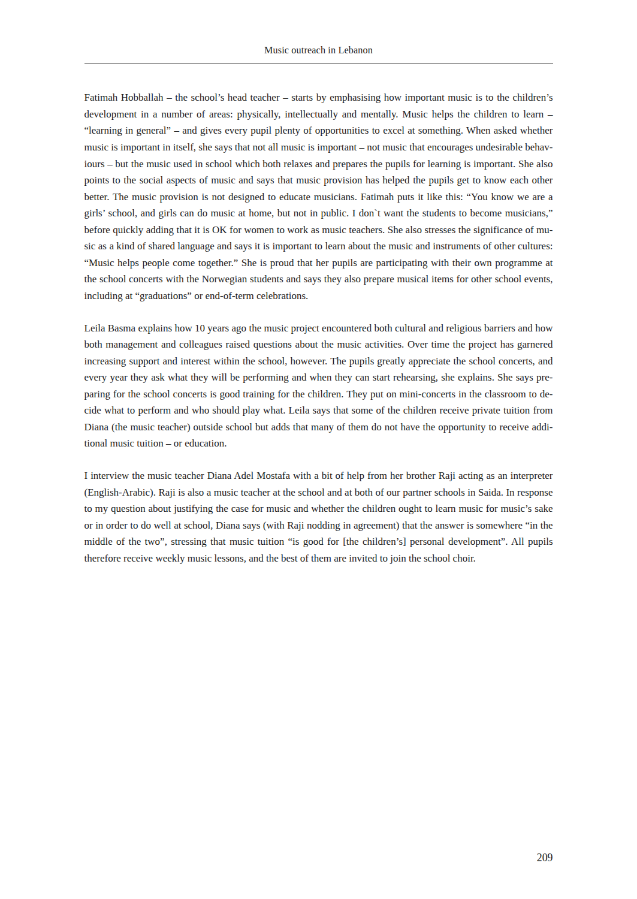Music outreach in Lebanon
Fatimah Hobballah – the school’s head teacher – starts by emphasising how important music is to the children’s development in a number of areas: physically, intellectually and mentally. Music helps the children to learn – “learning in general” – and gives every pupil plenty of opportunities to excel at something. When asked whether music is important in itself, she says that not all music is important – not music that encourages undesirable behaviours – but the music used in school which both relaxes and prepares the pupils for learning is important. She also points to the social aspects of music and says that music provision has helped the pupils get to know each other better. The music provision is not designed to educate musicians. Fatimah puts it like this: “You know we are a girls’ school, and girls can do music at home, but not in public. I don`t want the students to become musicians,” before quickly adding that it is OK for women to work as music teachers. She also stresses the significance of music as a kind of shared language and says it is important to learn about the music and instruments of other cultures: “Music helps people come together.” She is proud that her pupils are participating with their own programme at the school concerts with the Norwegian students and says they also prepare musical items for other school events, including at “graduations” or end-of-term celebrations.
Leila Basma explains how 10 years ago the music project encountered both cultural and religious barriers and how both management and colleagues raised questions about the music activities. Over time the project has garnered increasing support and interest within the school, however. The pupils greatly appreciate the school concerts, and every year they ask what they will be performing and when they can start rehearsing, she explains. She says preparing for the school concerts is good training for the children. They put on mini-concerts in the classroom to decide what to perform and who should play what. Leila says that some of the children receive private tuition from Diana (the music teacher) outside school but adds that many of them do not have the opportunity to receive additional music tuition – or education.
I interview the music teacher Diana Adel Mostafa with a bit of help from her brother Raji acting as an interpreter (English-Arabic). Raji is also a music teacher at the school and at both of our partner schools in Saida. In response to my question about justifying the case for music and whether the children ought to learn music for music’s sake or in order to do well at school, Diana says (with Raji nodding in agreement) that the answer is somewhere “in the middle of the two”, stressing that music tuition “is good for [the children’s] personal development”. All pupils therefore receive weekly music lessons, and the best of them are invited to join the school choir.
209